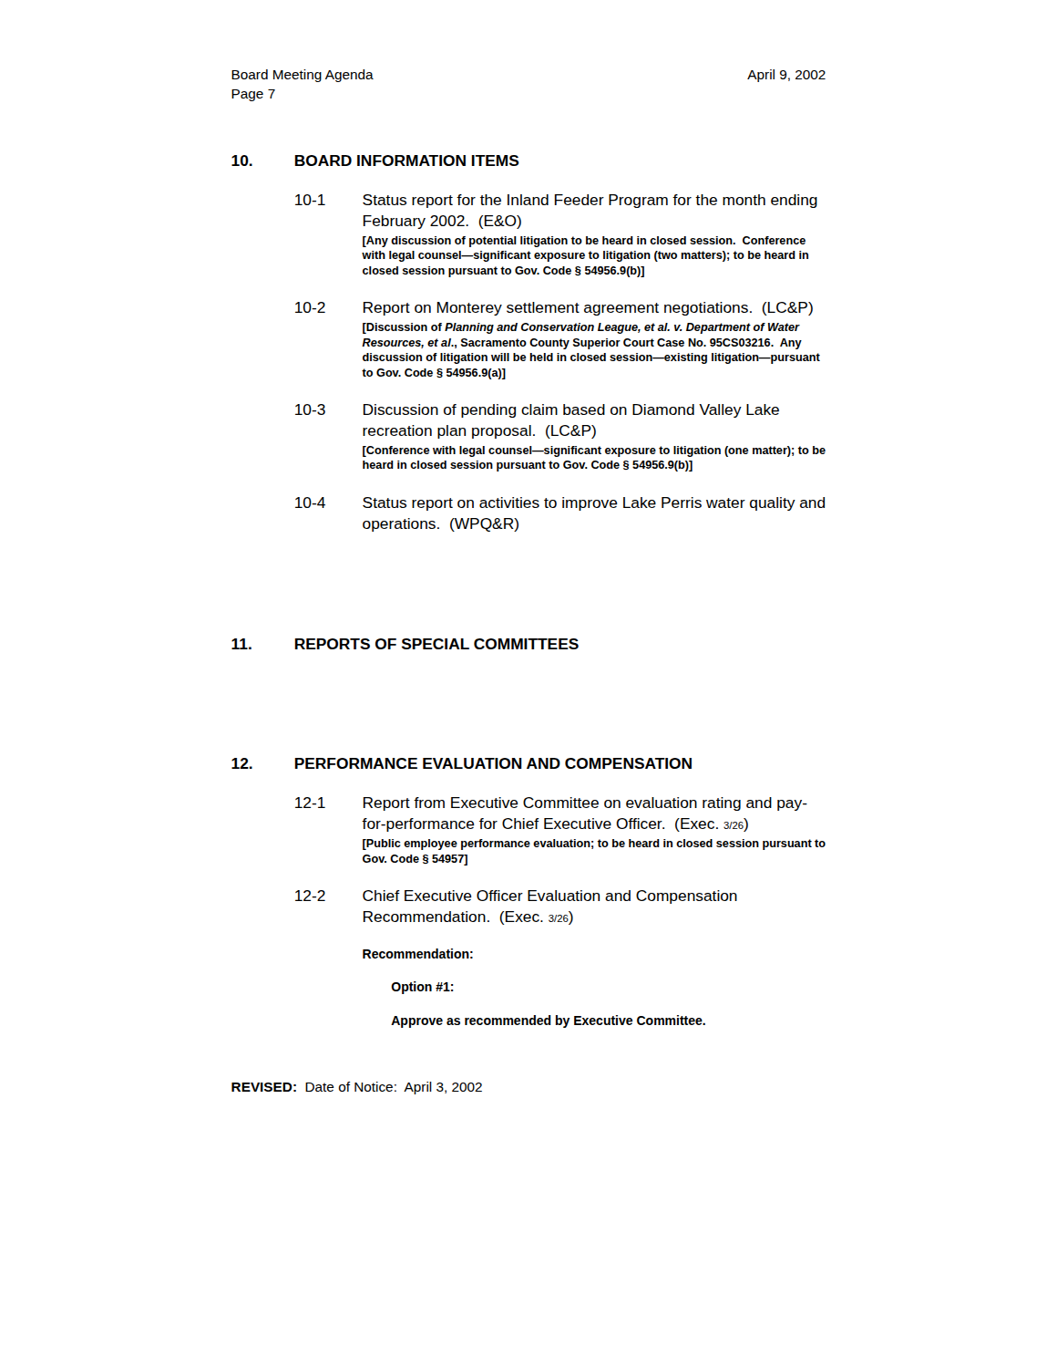Board Meeting Agenda
Page 7
April 9, 2002
10. BOARD INFORMATION ITEMS
10-1 Status report for the Inland Feeder Program for the month ending February 2002. (E&O)
[Any discussion of potential litigation to be heard in closed session. Conference with legal counsel—significant exposure to litigation (two matters); to be heard in closed session pursuant to Gov. Code § 54956.9(b)]
10-2 Report on Monterey settlement agreement negotiations. (LC&P)
[Discussion of Planning and Conservation League, et al. v. Department of Water Resources, et al., Sacramento County Superior Court Case No. 95CS03216. Any discussion of litigation will be held in closed session—existing litigation—pursuant to Gov. Code § 54956.9(a)]
10-3 Discussion of pending claim based on Diamond Valley Lake recreation plan proposal. (LC&P)
[Conference with legal counsel—significant exposure to litigation (one matter); to be heard in closed session pursuant to Gov. Code § 54956.9(b)]
10-4 Status report on activities to improve Lake Perris water quality and operations. (WPQ&R)
11. REPORTS OF SPECIAL COMMITTEES
12. PERFORMANCE EVALUATION AND COMPENSATION
12-1 Report from Executive Committee on evaluation rating and pay-for-performance for Chief Executive Officer. (Exec. 3/26)
[Public employee performance evaluation; to be heard in closed session pursuant to Gov. Code § 54957]
12-2 Chief Executive Officer Evaluation and Compensation Recommendation. (Exec. 3/26)
Recommendation:
Option #1:
Approve as recommended by Executive Committee.
REVISED: Date of Notice: April 3, 2002